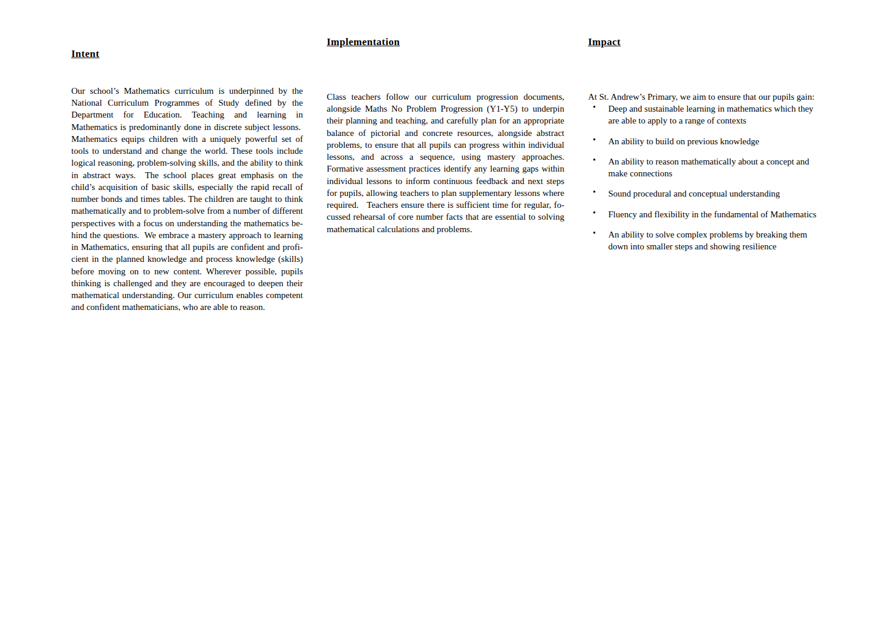Intent
Our school’s Mathematics curriculum is underpinned by the National Curriculum Programmes of Study defined by the Department for Education. Teaching and learning in Mathematics is predominantly done in discrete subject lessons. Mathematics equips children with a uniquely powerful set of tools to understand and change the world. These tools include logical reasoning, problem-solving skills, and the ability to think in abstract ways. The school places great emphasis on the child’s acquisition of basic skills, especially the rapid recall of number bonds and times tables. The children are taught to think mathematically and to problem-solve from a number of different perspectives with a focus on understanding the mathematics behind the questions. We embrace a mastery approach to learning in Mathematics, ensuring that all pupils are confident and proficient in the planned knowledge and process knowledge (skills) before moving on to new content. Wherever possible, pupils thinking is challenged and they are encouraged to deepen their mathematical understanding. Our curriculum enables competent and confident mathematicians, who are able to reason.
Implementation
Class teachers follow our curriculum progression documents, alongside Maths No Problem Progression (Y1-Y5) to underpin their planning and teaching, and carefully plan for an appropriate balance of pictorial and concrete resources, alongside abstract problems, to ensure that all pupils can progress within individual lessons, and across a sequence, using mastery approaches. Formative assessment practices identify any learning gaps within individual lessons to inform continuous feedback and next steps for pupils, allowing teachers to plan supplementary lessons where required. Teachers ensure there is sufficient time for regular, focussed rehearsal of core number facts that are essential to solving mathematical calculations and problems.
Impact
At St. Andrew’s Primary, we aim to ensure that our pupils gain:
Deep and sustainable learning in mathematics which they are able to apply to a range of contexts
An ability to build on previous knowledge
An ability to reason mathematically about a concept and make connections
Sound procedural and conceptual understanding
Fluency and flexibility in the fundamental of Mathematics
An ability to solve complex problems by breaking them down into smaller steps and showing resilience